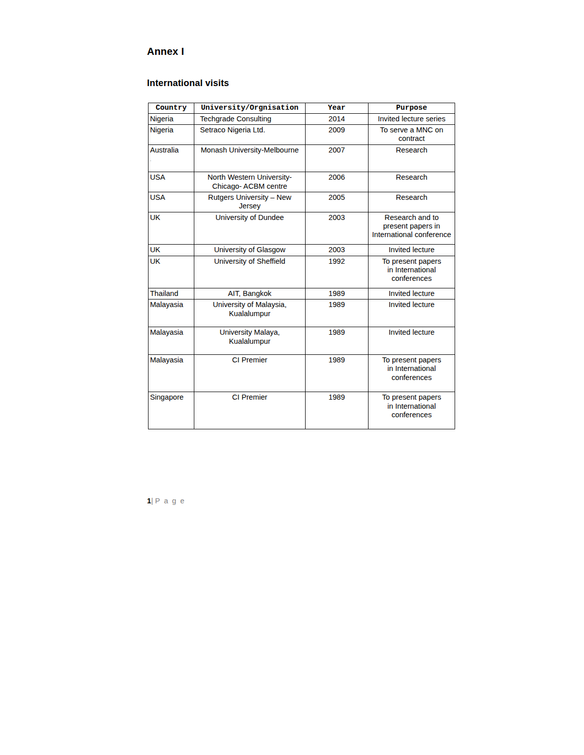Annex I
International visits
| Country | University/Orgnisation | Year | Purpose |
| --- | --- | --- | --- |
| Nigeria | Techgrade Consulting | 2014 | Invited lecture series |
| Nigeria | Setraco Nigeria Ltd. | 2009 | To serve a MNC on contract |
| Australia . | Monash University-Melbourne | 2007 | Research |
| USA | North Western University- Chicago- ACBM centre | 2006 | Research |
| USA | Rutgers University – New Jersey | 2005 | Research |
| UK | University of Dundee | 2003 | Research and to present papers in International conference |
| UK | University of Glasgow | 2003 | Invited lecture |
| UK | University of Sheffield | 1992 | To present papers in International conferences |
| Thailand | AIT, Bangkok | 1989 | Invited lecture |
| Malayasia | University of Malaysia, Kualalumpur | 1989 | Invited lecture |
| Malayasia | University Malaya, Kualalumpur | 1989 | Invited lecture |
| Malayasia | CI Premier | 1989 | To present papers in International conferences |
| Singapore | CI Premier | 1989 | To present papers in International conferences |
1| P a g e